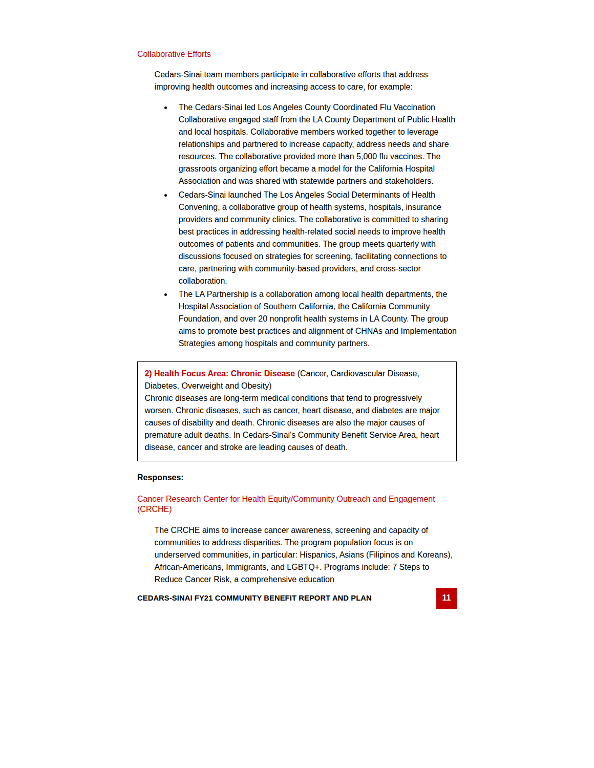Collaborative Efforts
Cedars-Sinai team members participate in collaborative efforts that address improving health outcomes and increasing access to care, for example:
The Cedars-Sinai led Los Angeles County Coordinated Flu Vaccination Collaborative engaged staff from the LA County Department of Public Health and local hospitals. Collaborative members worked together to leverage relationships and partnered to increase capacity, address needs and share resources. The collaborative provided more than 5,000 flu vaccines. The grassroots organizing effort became a model for the California Hospital Association and was shared with statewide partners and stakeholders.
Cedars-Sinai launched The Los Angeles Social Determinants of Health Convening, a collaborative group of health systems, hospitals, insurance providers and community clinics. The collaborative is committed to sharing best practices in addressing health-related social needs to improve health outcomes of patients and communities. The group meets quarterly with discussions focused on strategies for screening, facilitating connections to care, partnering with community-based providers, and cross-sector collaboration.
The LA Partnership is a collaboration among local health departments, the Hospital Association of Southern California, the California Community Foundation, and over 20 nonprofit health systems in LA County. The group aims to promote best practices and alignment of CHNAs and Implementation Strategies among hospitals and community partners.
2) Health Focus Area: Chronic Disease (Cancer, Cardiovascular Disease, Diabetes, Overweight and Obesity)
Chronic diseases are long-term medical conditions that tend to progressively worsen. Chronic diseases, such as cancer, heart disease, and diabetes are major causes of disability and death. Chronic diseases are also the major causes of premature adult deaths. In Cedars-Sinai's Community Benefit Service Area, heart disease, cancer and stroke are leading causes of death.
Responses:
Cancer Research Center for Health Equity/Community Outreach and Engagement (CRCHE)
The CRCHE aims to increase cancer awareness, screening and capacity of communities to address disparities. The program population focus is on underserved communities, in particular: Hispanics, Asians (Filipinos and Koreans), African-Americans, Immigrants, and LGBTQ+. Programs include: 7 Steps to Reduce Cancer Risk, a comprehensive education
CEDARS-SINAI FY21 COMMUNITY BENEFIT REPORT AND PLAN 11